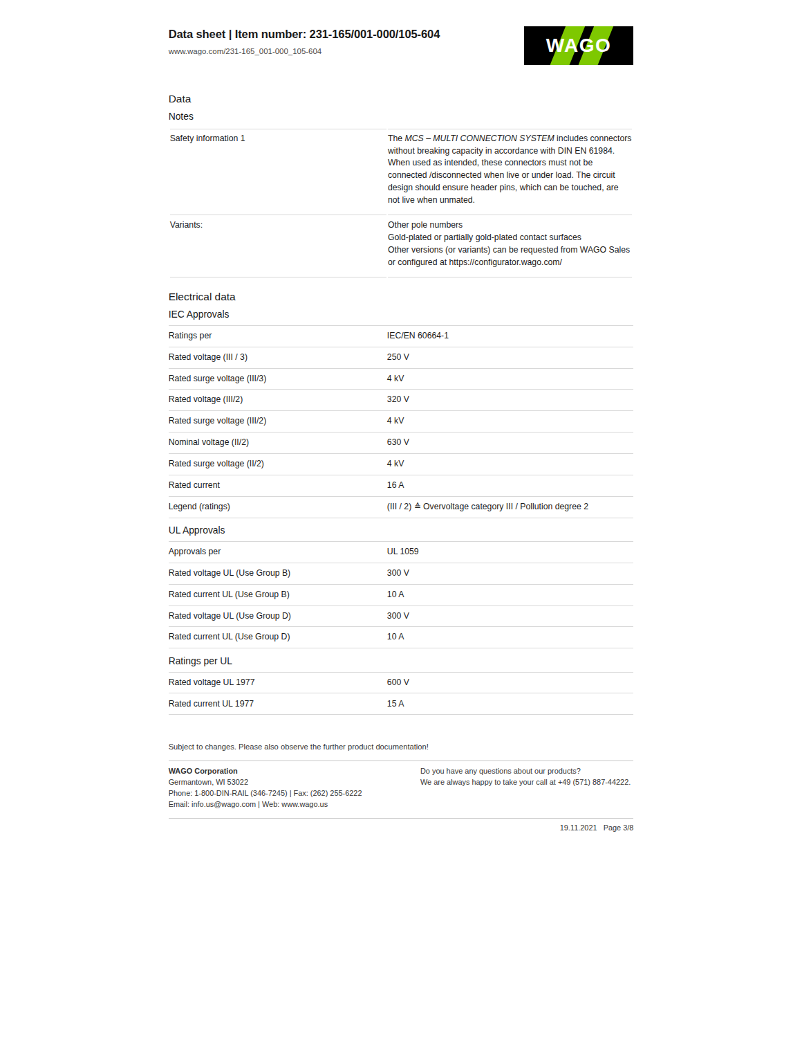Data sheet | Item number: 231-165/001-000/105-604
www.wago.com/231-165_001-000_105-604
WAGO
Data
Notes
| Safety information 1 | The MCS – MULTI CONNECTION SYSTEM includes connectors without breaking capacity in accordance with DIN EN 61984. When used as intended, these connectors must not be connected /disconnected when live or under load. The circuit design should ensure header pins, which can be touched, are not live when unmated. |
| Variants: | Other pole numbers Gold-plated or partially gold-plated contact surfaces Other versions (or variants) can be requested from WAGO Sales or configured at https://configurator.wago.com/ |
Electrical data
IEC Approvals
| Ratings per | IEC/EN 60664-1 |
| Rated voltage (III / 3) | 250 V |
| Rated surge voltage (III/3) | 4 kV |
| Rated voltage (III/2) | 320 V |
| Rated surge voltage (III/2) | 4 kV |
| Nominal voltage (II/2) | 630 V |
| Rated surge voltage (II/2) | 4 kV |
| Rated current | 16 A |
| Legend (ratings) | (III / 2) ≙ Overvoltage category III / Pollution degree 2 |
UL Approvals
| Approvals per | UL 1059 |
| Rated voltage UL (Use Group B) | 300 V |
| Rated current UL (Use Group B) | 10 A |
| Rated voltage UL (Use Group D) | 300 V |
| Rated current UL (Use Group D) | 10 A |
Ratings per UL
| Rated voltage UL 1977 | 600 V |
| Rated current UL 1977 | 15 A |
Subject to changes. Please also observe the further product documentation!
WAGO Corporation
Germantown, WI 53022
Phone: 1-800-DIN-RAIL (346-7245) | Fax: (262) 255-6222
Email: info.us@wago.com | Web: www.wago.us
Do you have any questions about our products?
We are always happy to take your call at +49 (571) 887-44222.
19.11.2021 Page 3/8